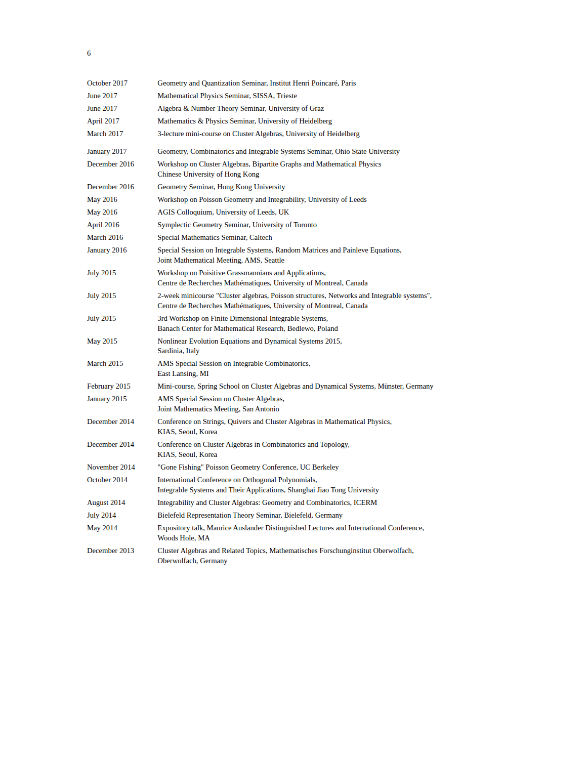6
| October 2017 | Geometry and Quantization Seminar, Institut Henri Poincaré, Paris |
| June 2017 | Mathematical Physics Seminar, SISSA, Trieste |
| June 2017 | Algebra & Number Theory Seminar, University of Graz |
| April 2017 | Mathematics & Physics Seminar, University of Heidelberg |
| March 2017 | 3-lecture mini-course on Cluster Algebras, University of Heidelberg |
| January 2017 | Geometry, Combinatorics and Integrable Systems Seminar, Ohio State University |
| December 2016 | Workshop on Cluster Algebras, Bipartite Graphs and Mathematical Physics Chinese University of Hong Kong |
| December 2016 | Geometry Seminar, Hong Kong University |
| May 2016 | Workshop on Poisson Geometry and Integrability, University of Leeds |
| May 2016 | AGIS Colloquium, University of Leeds, UK |
| April 2016 | Symplectic Geometry Seminar, University of Toronto |
| March 2016 | Special Mathematics Seminar, Caltech |
| January 2016 | Special Session on Integrable Systems, Random Matrices and Painleve Equations, Joint Mathematical Meeting, AMS, Seattle |
| July 2015 | Workshop on Poisitive Grassmannians and Applications, Centre de Recherches Mathématiques, University of Montreal, Canada |
| July 2015 | 2-week minicourse "Cluster algebras, Poisson structures, Networks and Integrable systems", Centre de Recherches Mathématiques, University of Montreal, Canada |
| July 2015 | 3rd Workshop on Finite Dimensional Integrable Systems, Banach Center for Mathematical Research, Bedlewo, Poland |
| May 2015 | Nonlinear Evolution Equations and Dynamical Systems 2015, Sardinia, Italy |
| March 2015 | AMS Special Session on Integrable Combinatorics, East Lansing, MI |
| February 2015 | Mini-course, Spring School on Cluster Algebras and Dynamical Systems, Münster, Germany |
| January 2015 | AMS Special Session on Cluster Algebras, Joint Mathematics Meeting, San Antonio |
| December 2014 | Conference on Strings, Quivers and Cluster Algebras in Mathematical Physics, KIAS, Seoul, Korea |
| December 2014 | Conference on Cluster Algebras in Combinatorics and Topology, KIAS, Seoul, Korea |
| November 2014 | "Gone Fishing" Poisson Geometry Conference, UC Berkeley |
| October 2014 | International Conference on Orthogonal Polynomials, Integrable Systems and Their Applications, Shanghai Jiao Tong University |
| August 2014 | Integrability and Cluster Algebras: Geometry and Combinatorics, ICERM |
| July 2014 | Bielefeld Representation Theory Seminar, Bielefeld, Germany |
| May 2014 | Expository talk, Maurice Auslander Distinguished Lectures and International Conference, Woods Hole, MA |
| December 2013 | Cluster Algebras and Related Topics, Mathematisches Forschunginstitut Oberwolfach, Oberwolfach, Germany |